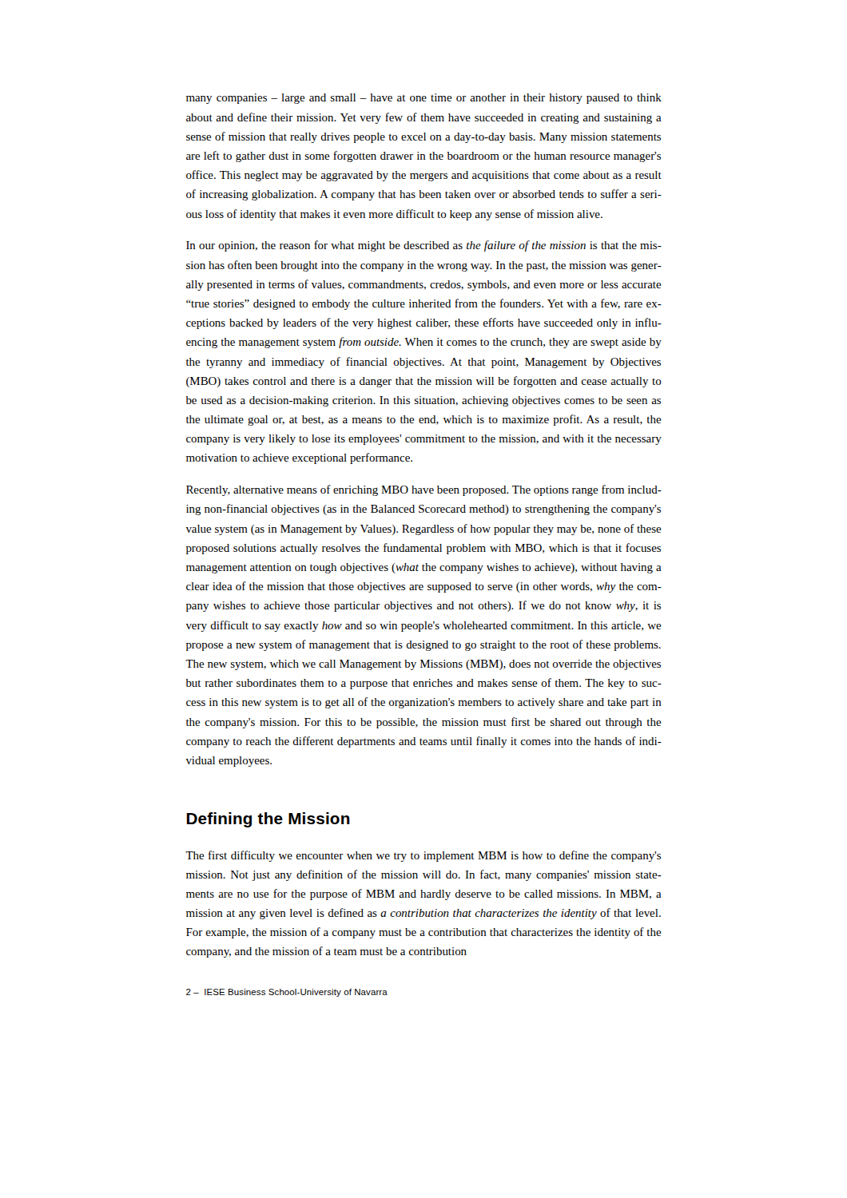many companies – large and small – have at one time or another in their history paused to think about and define their mission. Yet very few of them have succeeded in creating and sustaining a sense of mission that really drives people to excel on a day-to-day basis. Many mission statements are left to gather dust in some forgotten drawer in the boardroom or the human resource manager's office. This neglect may be aggravated by the mergers and acquisitions that come about as a result of increasing globalization. A company that has been taken over or absorbed tends to suffer a serious loss of identity that makes it even more difficult to keep any sense of mission alive.
In our opinion, the reason for what might be described as the failure of the mission is that the mission has often been brought into the company in the wrong way. In the past, the mission was generally presented in terms of values, commandments, credos, symbols, and even more or less accurate “true stories” designed to embody the culture inherited from the founders. Yet with a few, rare exceptions backed by leaders of the very highest caliber, these efforts have succeeded only in influencing the management system from outside. When it comes to the crunch, they are swept aside by the tyranny and immediacy of financial objectives. At that point, Management by Objectives (MBO) takes control and there is a danger that the mission will be forgotten and cease actually to be used as a decision-making criterion. In this situation, achieving objectives comes to be seen as the ultimate goal or, at best, as a means to the end, which is to maximize profit. As a result, the company is very likely to lose its employees' commitment to the mission, and with it the necessary motivation to achieve exceptional performance.
Recently, alternative means of enriching MBO have been proposed. The options range from including non-financial objectives (as in the Balanced Scorecard method) to strengthening the company's value system (as in Management by Values). Regardless of how popular they may be, none of these proposed solutions actually resolves the fundamental problem with MBO, which is that it focuses management attention on tough objectives (what the company wishes to achieve), without having a clear idea of the mission that those objectives are supposed to serve (in other words, why the company wishes to achieve those particular objectives and not others). If we do not know why, it is very difficult to say exactly how and so win people's wholehearted commitment. In this article, we propose a new system of management that is designed to go straight to the root of these problems. The new system, which we call Management by Missions (MBM), does not override the objectives but rather subordinates them to a purpose that enriches and makes sense of them. The key to success in this new system is to get all of the organization's members to actively share and take part in the company's mission. For this to be possible, the mission must first be shared out through the company to reach the different departments and teams until finally it comes into the hands of individual employees.
Defining the Mission
The first difficulty we encounter when we try to implement MBM is how to define the company's mission. Not just any definition of the mission will do. In fact, many companies' mission statements are no use for the purpose of MBM and hardly deserve to be called missions. In MBM, a mission at any given level is defined as a contribution that characterizes the identity of that level. For example, the mission of a company must be a contribution that characterizes the identity of the company, and the mission of a team must be a contribution
2 – IESE Business School-University of Navarra